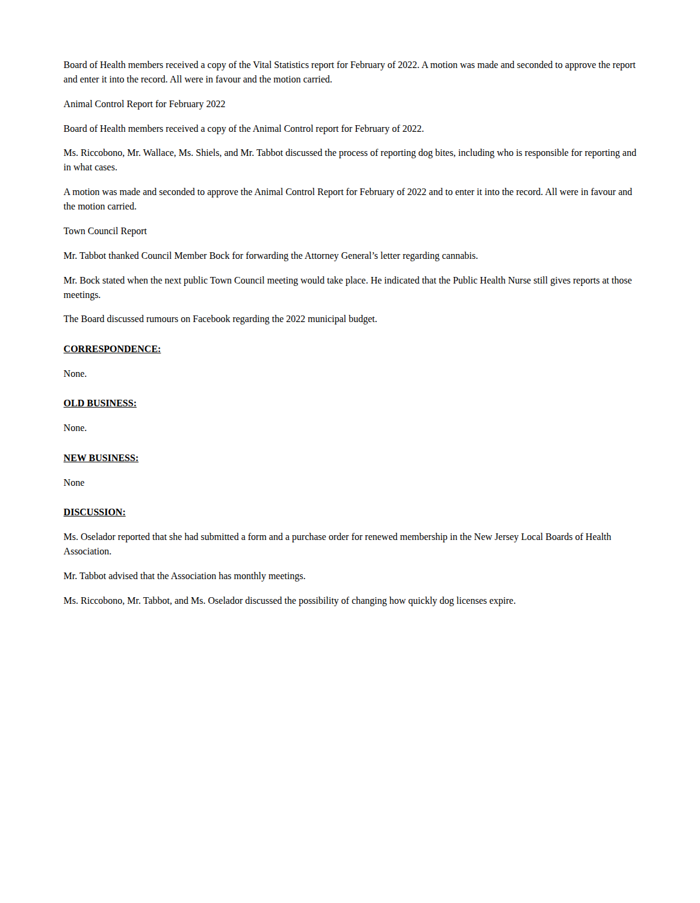Board of Health members received a copy of the Vital Statistics report for February of 2022. A motion was made and seconded to approve the report and enter it into the record. All were in favour and the motion carried.
Animal Control Report for February 2022
Board of Health members received a copy of the Animal Control report for February of 2022.
Ms. Riccobono, Mr. Wallace, Ms. Shiels, and Mr. Tabbot discussed the process of reporting dog bites, including who is responsible for reporting and in what cases.
A motion was made and seconded to approve the Animal Control Report for February of 2022 and to enter it into the record. All were in favour and the motion carried.
Town Council Report
Mr. Tabbot thanked Council Member Bock for forwarding the Attorney General’s letter regarding cannabis.
Mr. Bock stated when the next public Town Council meeting would take place. He indicated that the Public Health Nurse still gives reports at those meetings.
The Board discussed rumours on Facebook regarding the 2022 municipal budget.
CORRESPONDENCE:
None.
OLD BUSINESS:
None.
NEW BUSINESS:
None
DISCUSSION:
Ms. Oselador reported that she had submitted a form and a purchase order for renewed membership in the New Jersey Local Boards of Health Association.
Mr. Tabbot advised that the Association has monthly meetings.
Ms. Riccobono, Mr. Tabbot, and Ms. Oselador discussed the possibility of changing how quickly dog licenses expire.